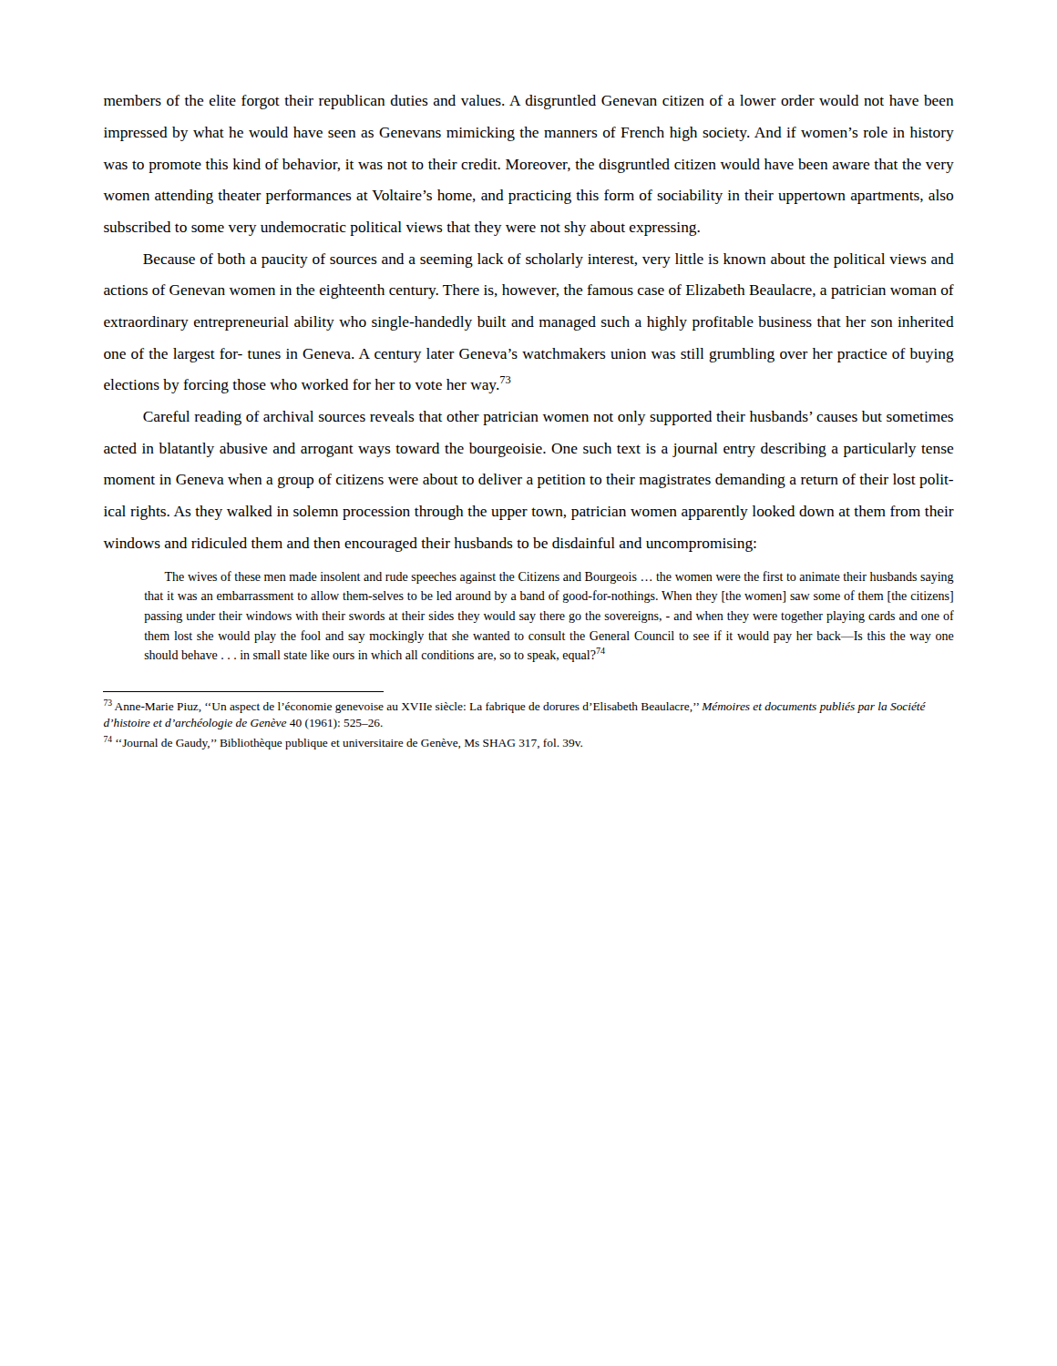members of the elite forgot their republican duties and values. A disgruntled Genevan citizen of a lower order would not have been impressed by what he would have seen as Genevans mimicking the manners of French high society. And if women’s role in history was to promote this kind of behavior, it was not to their credit. Moreover, the disgruntled citizen would have been aware that the very women attending theater performances at Voltaire’s home, and practicing this form of sociability in their uppertown apartments, also subscribed to some very undemocratic political views that they were not shy about expressing.
Because of both a paucity of sources and a seeming lack of scholarly interest, very little is known about the political views and actions of Genevan women in the eighteenth century. There is, however, the famous case of Elizabeth Beaulacre, a patrician woman of extraordinary entrepreneurial ability who single-handedly built and managed such a highly profitable business that her son inherited one of the largest for- tunes in Geneva. A century later Geneva’s watchmakers union was still grumbling over her practice of buying elections by forcing those who worked for her to vote her way.73
Careful reading of archival sources reveals that other patrician women not only supported their husbands’ causes but sometimes acted in blatantly abusive and arrogant ways toward the bourgeoisie. One such text is a journal entry describing a particularly tense moment in Geneva when a group of citizens were about to deliver a petition to their magistrates demanding a return of their lost political rights. As they walked in solemn procession through the upper town, patrician women apparently looked down at them from their windows and ridiculed them and then encouraged their husbands to be disdainful and uncompromising:
The wives of these men made insolent and rude speeches against the Citizens and Bourgeois … the women were the first to animate their husbands saying that it was an embarrassment to allow them-selves to be led around by a band of good-for-nothings. When they [the women] saw some of them [the citizens] passing under their windows with their swords at their sides they would say there go the sovereigns, - and when they were together playing cards and one of them lost she would play the fool and say mockingly that she wanted to consult the General Council to see if it would pay her back—Is this the way one should behave . . . in small state like ours in which all conditions are, so to speak, equal?74
73 Anne-Marie Piuz, ‘‘Un aspect de l’économie genevoise au XVIIe siècle: La fabrique de dorures d’Elisabeth Beaulacre,’’ Mémoires et documents publiés par la Société d’histoire et d’archéologie de Genève 40 (1961): 525–26.
74 ‘‘Journal de Gaudy,’’ Bibliothèque publique et universitaire de Genève, Ms SHAG 317, fol. 39v.